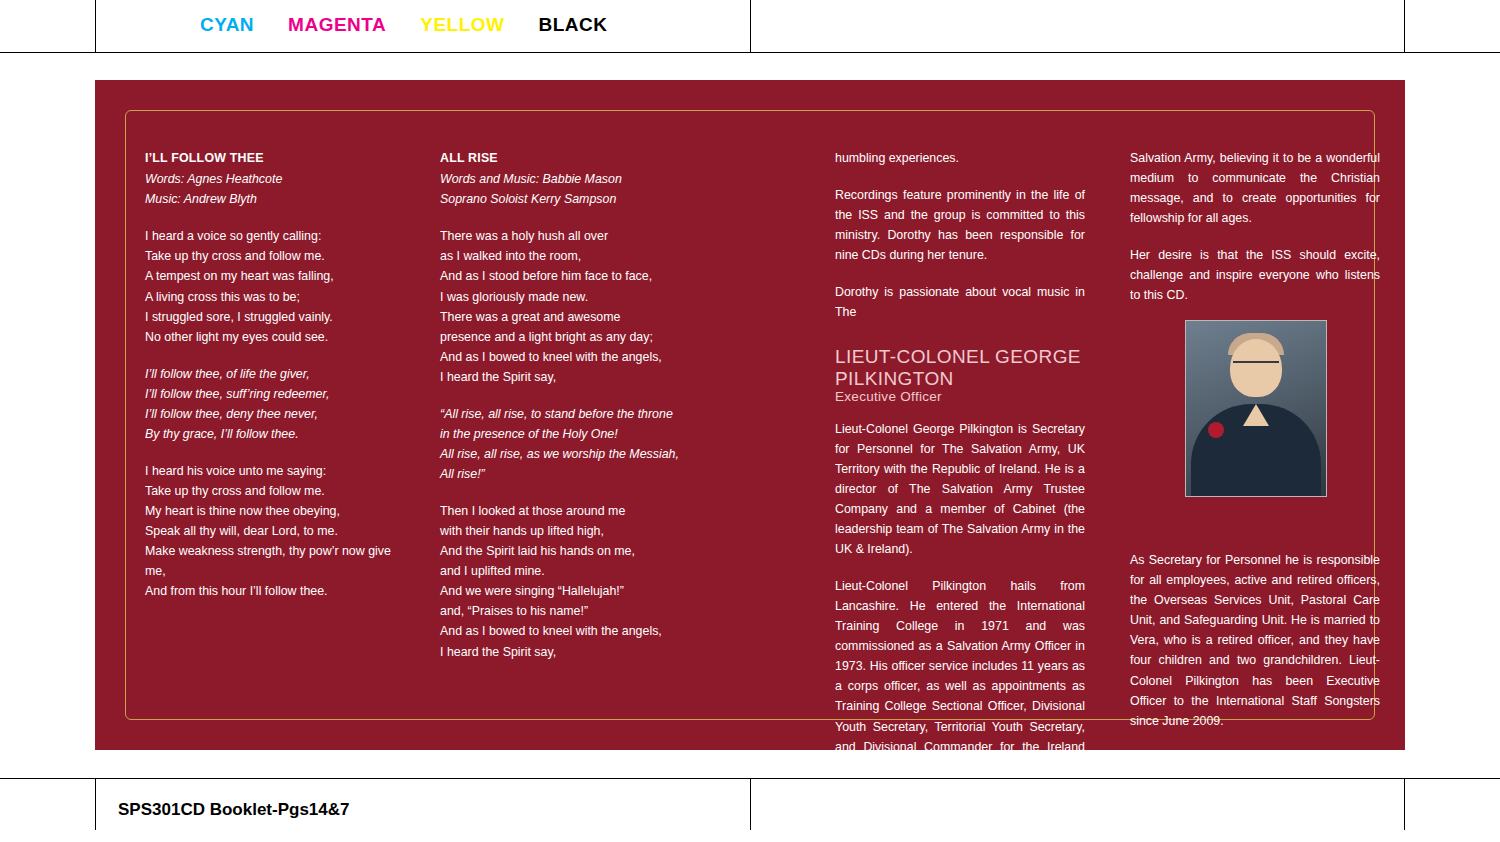CYAN MAGENTA YELLOW BLACK
I’LL FOLLOW THEE
Words: Agnes Heathcote
Music: Andrew Blyth
I heard a voice so gently calling:
Take up thy cross and follow me.
A tempest on my heart was falling,
A living cross this was to be;
I struggled sore, I struggled vainly.
No other light my eyes could see.
I’ll follow thee, of life the giver,
I’ll follow thee, suff’ring redeemer,
I’ll follow thee, deny thee never,
By thy grace, I’ll follow thee.
I heard his voice unto me saying:
Take up thy cross and follow me.
My heart is thine now thee obeying,
Speak all thy will, dear Lord, to me.
Make weakness strength, thy pow’r now give me,
And from this hour I’ll follow thee.
ALL RISE
Words and Music: Babbie Mason
Soprano Soloist Kerry Sampson
There was a holy hush all over
as I walked into the room,
And as I stood before him face to face,
I was gloriously made new.
There was a great and awesome
presence and a light bright as any day;
And as I bowed to kneel with the angels,
I heard the Spirit say,
“All rise, all rise, to stand before the throne
in the presence of the Holy One!
All rise, all rise, as we worship the Messiah,
All rise!”
Then I looked at those around me
with their hands up lifted high,
And the Spirit laid his hands on me,
and I uplifted mine.
And we were singing “Hallelujah!”
and, “Praises to his name!”
And as I bowed to kneel with the angels,
I heard the Spirit say,
humbling experiences.
Recordings feature prominently in the life of the ISS and the group is committed to this ministry. Dorothy has been responsible for nine CDs during her tenure.
Dorothy is passionate about vocal music in The
Lieut-Colonel George Pilkington Executive Officer
Lieut-Colonel George Pilkington is Secretary for Personnel for The Salvation Army, UK Territory with the Republic of Ireland. He is a director of The Salvation Army Trustee Company and a member of Cabinet (the leadership team of The Salvation Army in the UK & Ireland).
Lieut-Colonel Pilkington hails from Lancashire. He entered the International Training College in 1971 and was commissioned as a Salvation Army Officer in 1973. His officer service includes 11 years as a corps officer, as well as appointments as Training College Sectional Officer, Divisional Youth Secretary, Territorial Youth Secretary, and Divisional Commander for the Ireland and London Central Divisions. He has served in the Personnel Service at Territorial Headquarters for the past six years.
Salvation Army, believing it to be a wonderful medium to communicate the Christian message, and to create opportunities for fellowship for all ages.
Her desire is that the ISS should excite, challenge and inspire everyone who listens to this CD.
As Secretary for Personnel he is responsible for all employees, active and retired officers, the Overseas Services Unit, Pastoral Care Unit, and Safeguarding Unit. He is married to Vera, who is a retired officer, and they have four children and two grandchildren. Lieut-Colonel Pilkington has been Executive Officer to the International Staff Songsters since June 2009.
SPS301CD Booklet-Pgs14&7